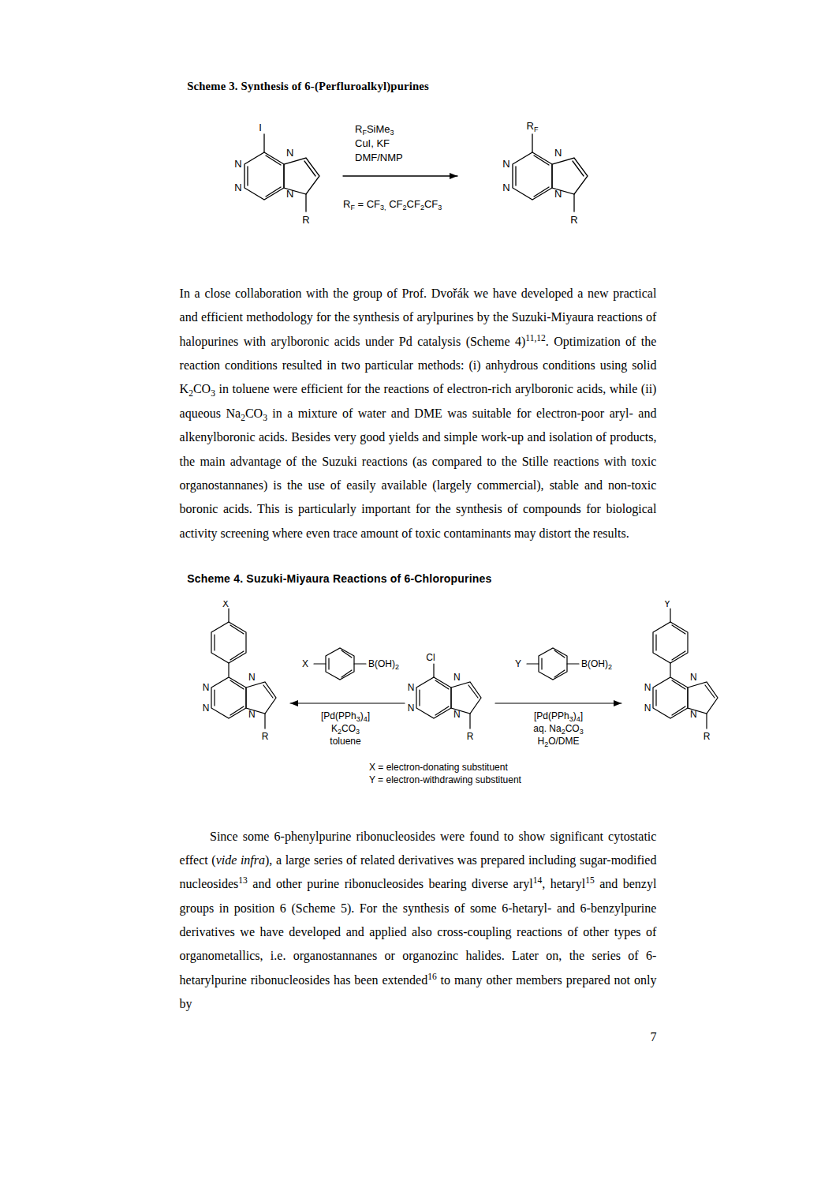Scheme 3. Synthesis of 6-(Perfluroalkyl)purines
I N N N N R N N N N R RF RFSiMe3 CuI, KF DMF/NMP RF = CF3, CF2CF2CF3
In a close collaboration with the group of Prof. Dvořák we have developed a new practical and efficient methodology for the synthesis of arylpurines by the Suzuki-Miyaura reactions of halopurines with arylboronic acids under Pd catalysis (Scheme 4)11,12. Optimization of the reaction conditions resulted in two particular methods: (i) anhydrous conditions using solid K2CO3 in toluene were efficient for the reactions of electron-rich arylboronic acids, while (ii) aqueous Na2CO3 in a mixture of water and DME was suitable for electron-poor aryl- and alkenylboronic acids. Besides very good yields and simple work-up and isolation of products, the main advantage of the Suzuki reactions (as compared to the Stille reactions with toxic organostannanes) is the use of easily available (largely commercial), stable and non-toxic boronic acids. This is particularly important for the synthesis of compounds for biological activity screening where even trace amount of toxic contaminants may distort the results.
Scheme 4. Suzuki-Miyaura Reactions of 6-Chloropurines
X N N N N R Cl N N N N R Y N N N N R X B(OH)2 Y B(OH)2 [Pd(PPh3)4] K2CO3 toluene [Pd(PPh3)4] aq. Na2CO3 H2O/DME X = electron-donating substituent Y = electron-withdrawing substituent
Since some 6-phenylpurine ribonucleosides were found to show significant cytostatic effect (vide infra), a large series of related derivatives was prepared including sugar-modified nucleosides13 and other purine ribonucleosides bearing diverse aryl14, hetaryl15 and benzyl groups in position 6 (Scheme 5). For the synthesis of some 6-hetaryl- and 6-benzylpurine derivatives we have developed and applied also cross-coupling reactions of other types of organometallics, i.e. organostannanes or organozinc halides. Later on, the series of 6-hetarylpurine ribonucleosides has been extended16 to many other members prepared not only by
7